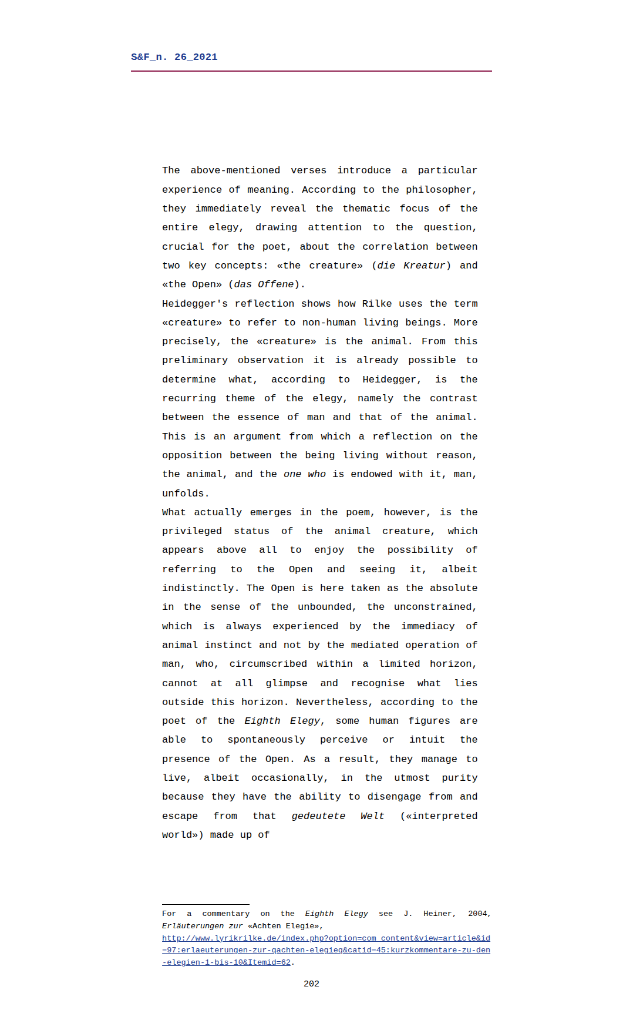S&F_n. 26_2021
The above-mentioned verses introduce a particular experience of meaning. According to the philosopher, they immediately reveal the thematic focus of the entire elegy, drawing attention to the question, crucial for the poet, about the correlation between two key concepts: «the creature» (die Kreatur) and «the Open» (das Offene).
Heidegger's reflection shows how Rilke uses the term «creature» to refer to non-human living beings. More precisely, the «creature» is the animal. From this preliminary observation it is already possible to determine what, according to Heidegger, is the recurring theme of the elegy, namely the contrast between the essence of man and that of the animal. This is an argument from which a reflection on the opposition between the being living without reason, the animal, and the one who is endowed with it, man, unfolds.
What actually emerges in the poem, however, is the privileged status of the animal creature, which appears above all to enjoy the possibility of referring to the Open and seeing it, albeit indistinctly. The Open is here taken as the absolute in the sense of the unbounded, the unconstrained, which is always experienced by the immediacy of animal instinct and not by the mediated operation of man, who, circumscribed within a limited horizon, cannot at all glimpse and recognise what lies outside this horizon. Nevertheless, according to the poet of the Eighth Elegy, some human figures are able to spontaneously perceive or intuit the presence of the Open. As a result, they manage to live, albeit occasionally, in the utmost purity because they have the ability to disengage from and escape from that gedeutete Welt («interpreted world») made up of
For a commentary on the Eighth Elegy see J. Heiner, Erläuterungen zur «Achten Elegie», 2004,
http://www.lyrikrilke.de/index.php?option=com_content&view=article&id=97:erlaeuterungen-zur-qachten-elegieq&catid=45:kurzkommentare-zu-den-elegien-1-bis-10&Itemid=62.
202